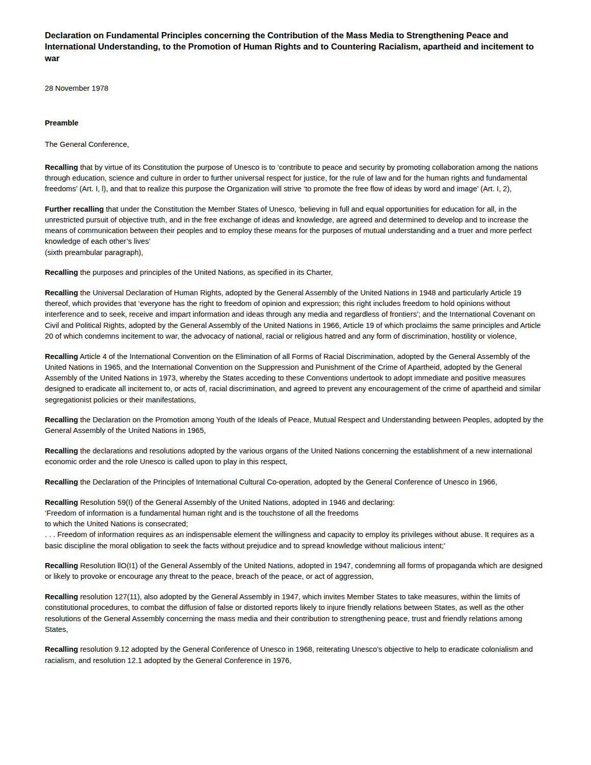Declaration on Fundamental Principles concerning the Contribution of the Mass Media to Strengthening Peace and International Understanding, to the Promotion of Human Rights and to Countering Racialism, apartheid and incitement to war
28 November 1978
Preamble
The General Conference,
Recalling that by virtue of its Constitution the purpose of Unesco is to ‘contribute to peace and security by promoting collaboration among the nations through education, science and culture in order to further universal respect for justice, for the rule of law and for the human rights and fundamental freedoms’ (Art. I, l), and that to realize this purpose the Organization will strive ‘to promote the free flow of ideas by word and image’ (Art. I, 2),
Further recalling that under the Constitution the Member States of Unesco, ‘believing in full and equal opportunities for education for all, in the unrestricted pursuit of objective truth, and in the free exchange of ideas and knowledge, are agreed and determined to develop and to increase the means of communication between their peoples and to employ these means for the purposes of mutual understanding and a truer and more perfect knowledge of each other’s lives’
(sixth preambular paragraph),
Recalling the purposes and principles of the United Nations, as specified in its Charter,
Recalling the Universal Declaration of Human Rights, adopted by the General Assembly of the United Nations in 1948 and particularly Article 19 thereof, which provides that ‘everyone has the right to freedom of opinion and expression; this right includes freedom to hold opinions without interference and to seek, receive and impart information and ideas through any media and regardless of frontiers’; and the International Covenant on Civil and Political Rights, adopted by the General Assembly of the United Nations in 1966, Article 19 of which proclaims the same principles and Article 20 of which condemns incitement to war, the advocacy of national, racial or religious hatred and any form of discrimination, hostility or violence,
Recalling Article 4 of the International Convention on the Elimination of all Forms of Racial Discrimination, adopted by the General Assembly of the United Nations in 1965, and the International Convention on the Suppression and Punishment of the Crime of Apartheid, adopted by the General Assembly of the United Nations in 1973, whereby the States acceding to these Conventions undertook to adopt immediate and positive measures designed to eradicate all incitement to, or acts of, racial discrimination, and agreed to prevent any encouragement of the crime of apartheid and similar segregationist policies or their manifestations,
Recalling the Declaration on the Promotion among Youth of the Ideals of Peace, Mutual Respect and Understanding between Peoples, adopted by the General Assembly of the United Nations in 1965,
Recalling the declarations and resolutions adopted by the various organs of the United Nations concerning the establishment of a new international economic order and the role Unesco is called upon to play in this respect,
Recalling the Declaration of the Principles of International Cultural Co-operation, adopted by the General Conference of Unesco in 1966,
Recalling Resolution 59(I) of the General Assembly of the United Nations, adopted in 1946 and declaring:
‘Freedom of information is a fundamental human right and is the touchstone of all the freedoms
to which the United Nations is consecrated;
. . . Freedom of information requires as an indispensable element the willingness and capacity to employ its privileges without abuse. It requires as a basic discipline the moral obligation to seek the facts without prejudice and to spread knowledge without malicious intent;'
Recalling Resolution llO(I1) of the General Assembly of the United Nations, adopted in 1947, condemning all forms of propaganda which are designed or likely to provoke or encourage any threat to the peace, breach of the peace, or act of aggression,
Recalling resolution 127(11), also adopted by the General Assembly in 1947, which invites Member States to take measures, within the limits of constitutional procedures, to combat the diffusion of false or distorted reports likely to injure friendly relations between States, as well as the other resolutions of the General Assembly concerning the mass media and their contribution to strengthening peace, trust and friendly relations among States,
Recalling resolution 9.12 adopted by the General Conference of Unesco in 1968, reiterating Unesco’s objective to help to eradicate colonialism and racialism, and resolution 12.1 adopted by the General Conference in 1976,